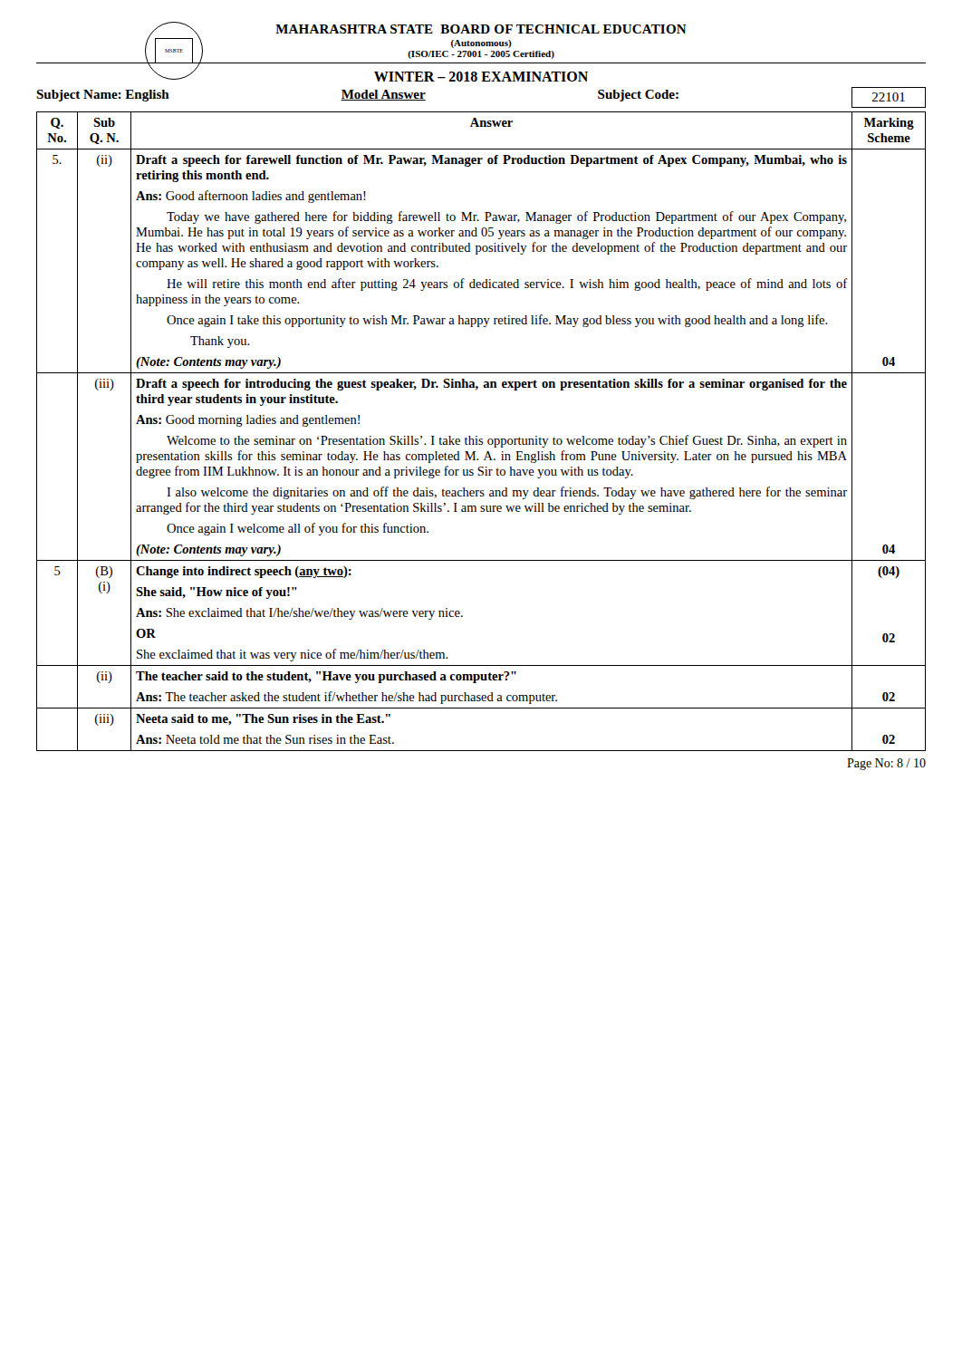MSBTE
MAHARASHTRA STATE BOARD OF TECHNICAL EDUCATION
(Autonomous)
(ISO/IEC - 27001 - 2005 Certified)
WINTER – 2018 EXAMINATION
Subject Name: English
Model Answer
Subject Code:
22101
| Q. No. | Sub Q. N. | Answer | Marking Scheme |
| --- | --- | --- | --- |
| 5. | (ii) | Draft a speech for farewell function of Mr. Pawar, Manager of Production Department of Apex Company, Mumbai, who is retiring this month end. Ans: Good afternoon ladies and gentleman! Today we have gathered here for bidding farewell to Mr. Pawar, Manager of Production Department of our Apex Company, Mumbai. He has put in total 19 years of service as a worker and 05 years as a manager in the Production department of our company. He has worked with enthusiasm and devotion and contributed positively for the development of the Production department and our company as well. He shared a good rapport with workers. He will retire this month end after putting 24 years of dedicated service. I wish him good health, peace of mind and lots of happiness in the years to come. Once again I take this opportunity to wish Mr. Pawar a happy retired life. May god bless you with good health and a long life. Thank you. (Note: Contents may vary.) | 04 |
| | (iii) | Draft a speech for introducing the guest speaker, Dr. Sinha, an expert on presentation skills for a seminar organised for the third year students in your institute. Ans: Good morning ladies and gentlemen! Welcome to the seminar on ‘Presentation Skills’. I take this opportunity to welcome today’s Chief Guest Dr. Sinha, an expert in presentation skills for this seminar today. He has completed M. A. in English from Pune University. Later on he pursued his MBA degree from IIM Lukhnow. It is an honour and a privilege for us Sir to have you with us today. I also welcome the dignitaries on and off the dais, teachers and my dear friends. Today we have gathered here for the seminar arranged for the third year students on ‘Presentation Skills’. I am sure we will be enriched by the seminar. Once again I welcome all of you for this function. (Note: Contents may vary.) | 04 |
| 5 | (B) (i) | Change into indirect speech ( any two ): She said, "How nice of you!" Ans: She exclaimed that I/he/she/we/they was/were very nice. OR She exclaimed that it was very nice of me/him/her/us/them. | (04) 02 |
| | (ii) | The teacher said to the student, "Have you purchased a computer?" Ans: The teacher asked the student if/whether he/she had purchased a computer. | 02 |
| | (iii) | Neeta said to me, "The Sun rises in the East." Ans: Neeta told me that the Sun rises in the East. | 02 |
Page No: 8 / 10